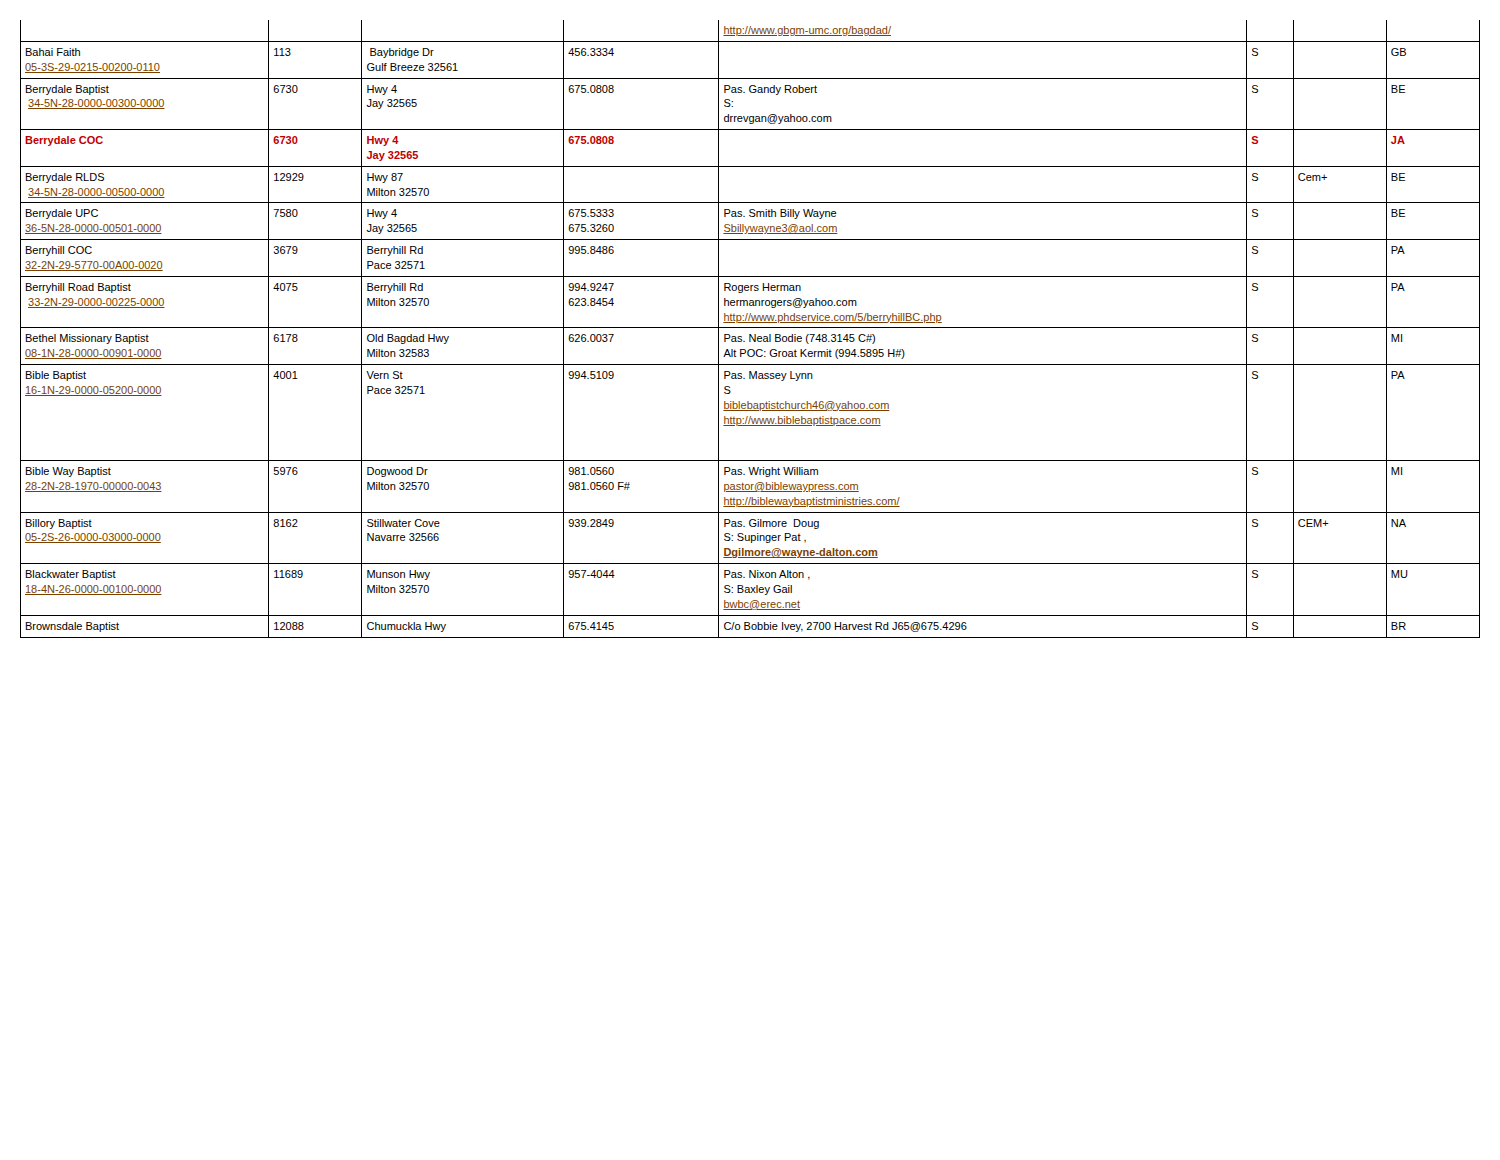| | | | | http://www.gbgm-umc.org/bagdad/ | | | |
| Bahai Faith 05-3S-29-0215-00200-0110 | 113 | Baybridge Dr Gulf Breeze 32561 | 456.3334 | | S | | GB |
| Berrydale Baptist 34-5N-28-0000-00300-0000 | 6730 | Hwy 4 Jay 32565 | 675.0808 | Pas. Gandy Robert S: drrevgan@yahoo.com | S | | BE |
| Berrydale COC | 6730 | Hwy 4 Jay 32565 | 675.0808 | | S | | JA |
| Berrydale RLDS 34-5N-28-0000-00500-0000 | 12929 | Hwy 87 Milton 32570 | | | S | Cem+ | BE |
| Berrydale UPC 36-5N-28-0000-00501-0000 | 7580 | Hwy 4 Jay 32565 | 675.5333 675.3260 | Pas. Smith Billy Wayne Sbillywayne3@aol.com | S | | BE |
| Berryhill COC 32-2N-29-5770-00A00-0020 | 3679 | Berryhill Rd Pace 32571 | 995.8486 | | S | | PA |
| Berryhill Road Baptist 33-2N-29-0000-00225-0000 | 4075 | Berryhill Rd Milton 32570 | 994.9247 623.8454 | Rogers Herman hermanrogers@yahoo.com http://www.phdservice.com/5/berryhillBC.php | S | | PA |
| Bethel Missionary Baptist 08-1N-28-0000-00901-0000 | 6178 | Old Bagdad Hwy Milton 32583 | 626.0037 | Pas. Neal Bodie (748.3145 C#) Alt POC: Groat Kermit (994.5895 H#) | S | | MI |
| Bible Baptist 16-1N-29-0000-05200-0000 | 4001 | Vern St Pace 32571 | 994.5109 | Pas. Massey Lynn S biblebaptistchurch46@yahoo.com http://www.biblebaptistpace.com | S | | PA |
| Bible Way Baptist 28-2N-28-1970-00000-0043 | 5976 | Dogwood Dr Milton 32570 | 981.0560 981.0560 F# | Pas. Wright William pastor@biblewaypress.com http://biblewaybaptistministries.com/ | S | | MI |
| Billory Baptist 05-2S-26-0000-03000-0000 | 8162 | Stillwater Cove Navarre 32566 | 939.2849 | Pas. Gilmore Doug S: Supinger Pat , Dgilmore@wayne-dalton.com | S | CEM+ | NA |
| Blackwater Baptist 18-4N-26-0000-00100-0000 | 11689 | Munson Hwy Milton 32570 | 957-4044 | Pas. Nixon Alton , S: Baxley Gail bwbc@erec.net | S | | MU |
| Brownsdale Baptist | 12088 | Chumuckla Hwy | 675.4145 | C/o Bobbie Ivey, 2700 Harvest Rd J65@675.4296 | S | | BR |